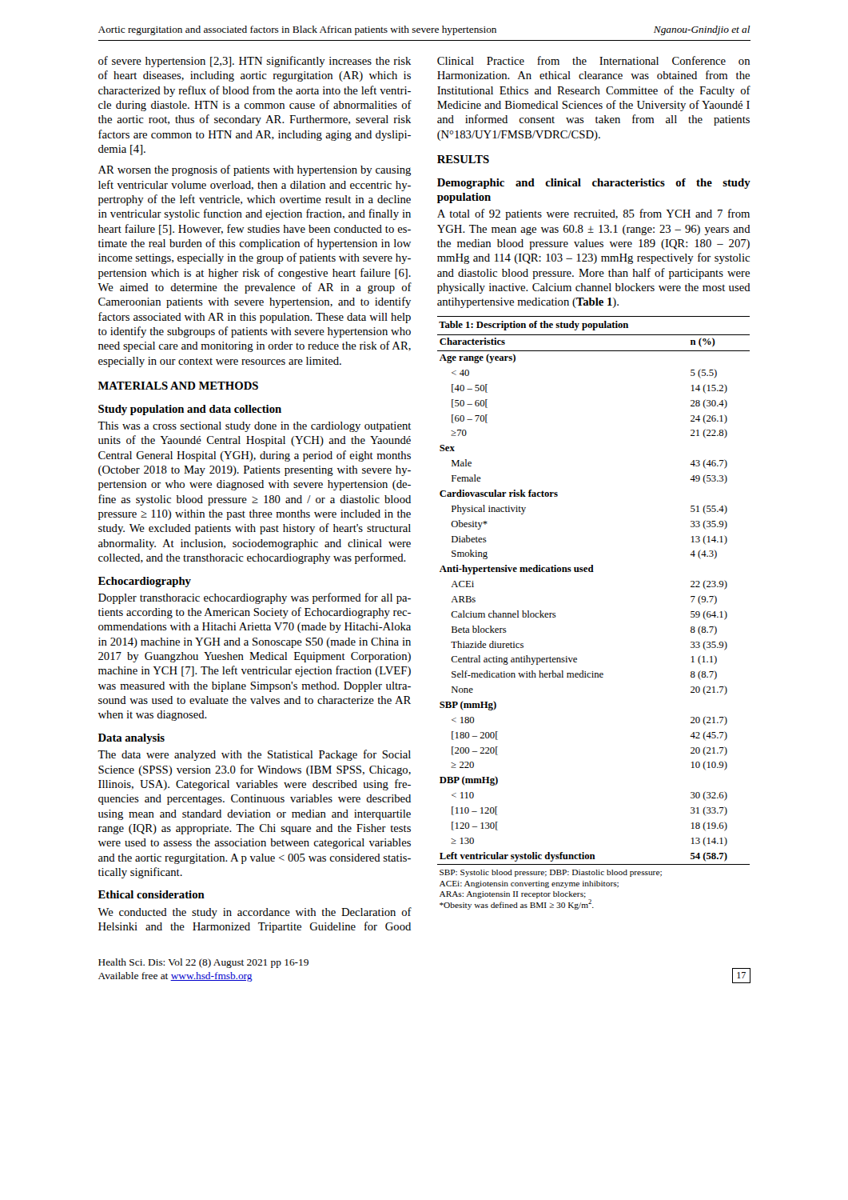Aortic regurgitation and associated factors in Black African patients with severe hypertension Nganou-Gnindjio et al
of severe hypertension [2,3]. HTN significantly increases the risk of heart diseases, including aortic regurgitation (AR) which is characterized by reflux of blood from the aorta into the left ventricle during diastole. HTN is a common cause of abnormalities of the aortic root, thus of secondary AR. Furthermore, several risk factors are common to HTN and AR, including aging and dyslipidemia [4].
AR worsen the prognosis of patients with hypertension by causing left ventricular volume overload, then a dilation and eccentric hypertrophy of the left ventricle, which overtime result in a decline in ventricular systolic function and ejection fraction, and finally in heart failure [5]. However, few studies have been conducted to estimate the real burden of this complication of hypertension in low income settings, especially in the group of patients with severe hypertension which is at higher risk of congestive heart failure [6]. We aimed to determine the prevalence of AR in a group of Cameroonian patients with severe hypertension, and to identify factors associated with AR in this population. These data will help to identify the subgroups of patients with severe hypertension who need special care and monitoring in order to reduce the risk of AR, especially in our context were resources are limited.
MATERIALS AND METHODS
Study population and data collection
This was a cross sectional study done in the cardiology outpatient units of the Yaoundé Central Hospital (YCH) and the Yaoundé Central General Hospital (YGH), during a period of eight months (October 2018 to May 2019). Patients presenting with severe hypertension or who were diagnosed with severe hypertension (define as systolic blood pressure ≥ 180 and / or a diastolic blood pressure ≥ 110) within the past three months were included in the study. We excluded patients with past history of heart's structural abnormality. At inclusion, sociodemographic and clinical were collected, and the transthoracic echocardiography was performed.
Echocardiography
Doppler transthoracic echocardiography was performed for all patients according to the American Society of Echocardiography recommendations with a Hitachi Arietta V70 (made by Hitachi-Aloka in 2014) machine in YGH and a Sonoscape S50 (made in China in 2017 by Guangzhou Yueshen Medical Equipment Corporation) machine in YCH [7]. The left ventricular ejection fraction (LVEF) was measured with the biplane Simpson's method. Doppler ultrasound was used to evaluate the valves and to characterize the AR when it was diagnosed.
Data analysis
The data were analyzed with the Statistical Package for Social Science (SPSS) version 23.0 for Windows (IBM SPSS, Chicago, Illinois, USA). Categorical variables were described using frequencies and percentages. Continuous variables were described using mean and standard deviation or median and interquartile range (IQR) as appropriate. The Chi square and the Fisher tests were used to assess the association between categorical variables and the aortic regurgitation. A p value < 005 was considered statistically significant.
Ethical consideration
We conducted the study in accordance with the Declaration of Helsinki and the Harmonized Tripartite Guideline for Good Clinical Practice from the International Conference on Harmonization. An ethical clearance was obtained from the Institutional Ethics and Research Committee of the Faculty of Medicine and Biomedical Sciences of the University of Yaoundé I and informed consent was taken from all the patients (N°183/UY1/FMSB/VDRC/CSD).
RESULTS
Demographic and clinical characteristics of the study population
A total of 92 patients were recruited, 85 from YCH and 7 from YGH. The mean age was 60.8 ± 13.1 (range: 23 – 96) years and the median blood pressure values were 189 (IQR: 180 – 207) mmHg and 114 (IQR: 103 – 123) mmHg respectively for systolic and diastolic blood pressure. More than half of participants were physically inactive. Calcium channel blockers were the most used antihypertensive medication (Table 1).
Table 1: Description of the study population
| Characteristics | n (%) |
| --- | --- |
| Age range (years) |
| < 40 | 5 (5.5) |
| [40 – 50[ | 14 (15.2) |
| [50 – 60[ | 28 (30.4) |
| [60 – 70[ | 24 (26.1) |
| ≥70 | 21 (22.8) |
| Sex |
| Male | 43 (46.7) |
| Female | 49 (53.3) |
| Cardiovascular risk factors |
| Physical inactivity | 51 (55.4) |
| Obesity* | 33 (35.9) |
| Diabetes | 13 (14.1) |
| Smoking | 4 (4.3) |
| Anti-hypertensive medications used |
| ACEi | 22 (23.9) |
| ARBs | 7 (9.7) |
| Calcium channel blockers | 59 (64.1) |
| Beta blockers | 8 (8.7) |
| Thiazide diuretics | 33 (35.9) |
| Central acting antihypertensive | 1 (1.1) |
| Self-medication with herbal medicine | 8 (8.7) |
| None | 20 (21.7) |
| SBP (mmHg) |
| < 180 | 20 (21.7) |
| [180 – 200[ | 42 (45.7) |
| [200 – 220[ | 20 (21.7) |
| ≥ 220 | 10 (10.9) |
| DBP (mmHg) |
| < 110 | 30 (32.6) |
| [110 – 120[ | 31 (33.7) |
| [120 – 130[ | 18 (19.6) |
| ≥ 130 | 13 (14.1) |
| Left ventricular systolic dysfunction | 54 (58.7) |
| SBP: Systolic blood pressure; DBP: Diastolic blood pressure; ACEi: Angiotensin converting enzyme inhibitors; ARAs: Angiotensin II receptor blockers; *Obesity was defined as BMI ≥ 30 Kg/m 2 . |
Health Sci. Dis: Vol 22 (8) August 2021 pp 16-19
Available free at www.hsd-fmsb.org
17